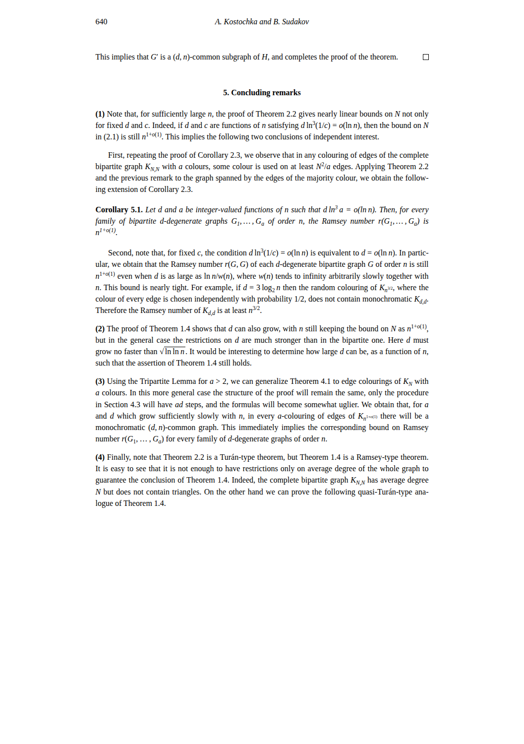640 A. Kostochka and B. Sudakov 640
This implies that G′ is a (d, n)-common subgraph of H, and completes the proof of the theorem.
5. Concluding remarks
(1) Note that, for sufficiently large n, the proof of Theorem 2.2 gives nearly linear bounds on N not only for fixed d and c. Indeed, if d and c are functions of n satisfying d ln3(1/c) = o(ln n), then the bound on N in (2.1) is still n1+o(1). This implies the following two conclusions of independent interest.
First, repeating the proof of Corollary 2.3, we observe that in any colouring of edges of the complete bipartite graph KN,N with a colours, some colour is used on at least N2/a edges. Applying Theorem 2.2 and the previous remark to the graph spanned by the edges of the majority colour, we obtain the following extension of Corollary 2.3.
Corollary 5.1. Let d and a be integer-valued functions of n such that d ln3 a = o(ln n). Then, for every family of bipartite d-degenerate graphs G1, … , Ga of order n, the Ramsey number r(G1, … , Ga) is n1+o(1).
Second, note that, for fixed c, the condition d ln3(1/c) = o(ln n) is equivalent to d = o(ln n). In particular, we obtain that the Ramsey number r(G, G) of each d-degenerate bipartite graph G of order n is still n1+o(1) even when d is as large as ln n/w(n), where w(n) tends to infinity arbitrarily slowly together with n. This bound is nearly tight. For example, if d = 3 log2 n then the random colouring of Kn3/2, where the colour of every edge is chosen independently with probability 1/2, does not contain monochromatic Kd,d. Therefore the Ramsey number of Kd,d is at least n3/2.
(2) The proof of Theorem 1.4 shows that d can also grow, with n still keeping the bound on N as n1+o(1), but in the general case the restrictions on d are much stronger than in the bipartite one. Here d must grow no faster than √ln ln n. It would be interesting to determine how large d can be, as a function of n, such that the assertion of Theorem 1.4 still holds.
(3) Using the Tripartite Lemma for a > 2, we can generalize Theorem 4.1 to edge colourings of KN with a colours. In this more general case the structure of the proof will remain the same, only the procedure in Section 4.3 will have ad steps, and the formulas will become somewhat uglier. We obtain that, for a and d which grow sufficiently slowly with n, in every a-colouring of edges of Kn1+o(1) there will be a monochromatic (d, n)-common graph. This immediately implies the corresponding bound on Ramsey number r(G1, … , Ga) for every family of d-degenerate graphs of order n.
(4) Finally, note that Theorem 2.2 is a Turán-type theorem, but Theorem 1.4 is a Ramsey-type theorem. It is easy to see that it is not enough to have restrictions only on average degree of the whole graph to guarantee the conclusion of Theorem 1.4. Indeed, the complete bipartite graph KN,N has average degree N but does not contain triangles. On the other hand we can prove the following quasi-Turán-type analogue of Theorem 1.4.